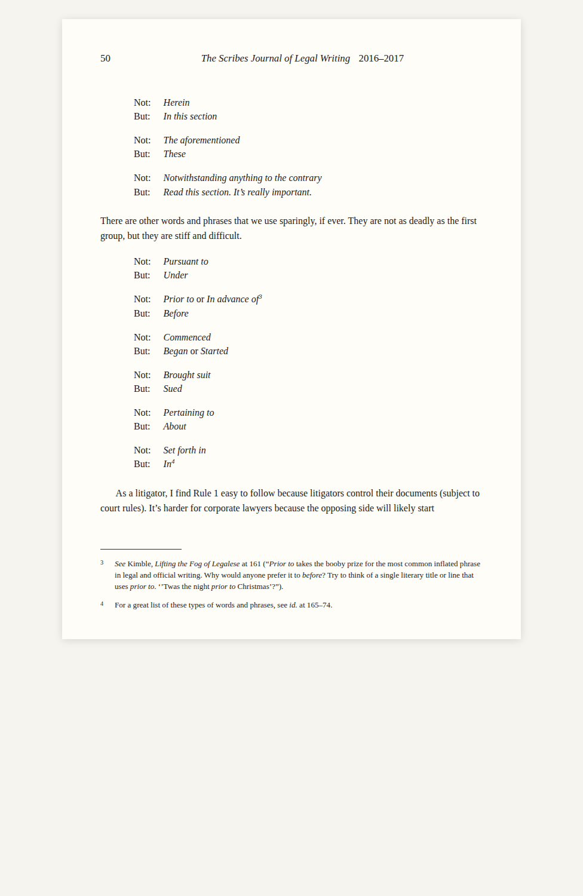50 The Scribes Journal of Legal Writing2016–2017
Not: Herein
But: In this section
Not: The aforementioned
But: These
Not: Notwithstanding anything to the contrary
But: Read this section. It’s really important.
There are other words and phrases that we use sparingly, if ever. They are not as deadly as the first group, but they are stiff and difficult.
Not: Pursuant to
But: Under
Not: Prior to or In advance of3
But: Before
Not: Commenced
But: Began or Started
Not: Brought suit
But: Sued
Not: Pertaining to
But: About
Not: Set forth in
But: In4
As a litigator, I find Rule 1 easy to follow because litigators control their documents (subject to court rules). It’s harder for corporate lawyers because the opposing side will likely start
3 See Kimble, Lifting the Fog of Legalese at 161 (“Prior to takes the booby prize for the most common inflated phrase in legal and official writing. Why would anyone prefer it to before? Try to think of a single literary title or line that uses prior to. ‘’Twas the night prior to Christmas’?”).
4 For a great list of these types of words and phrases, see id. at 165–74.